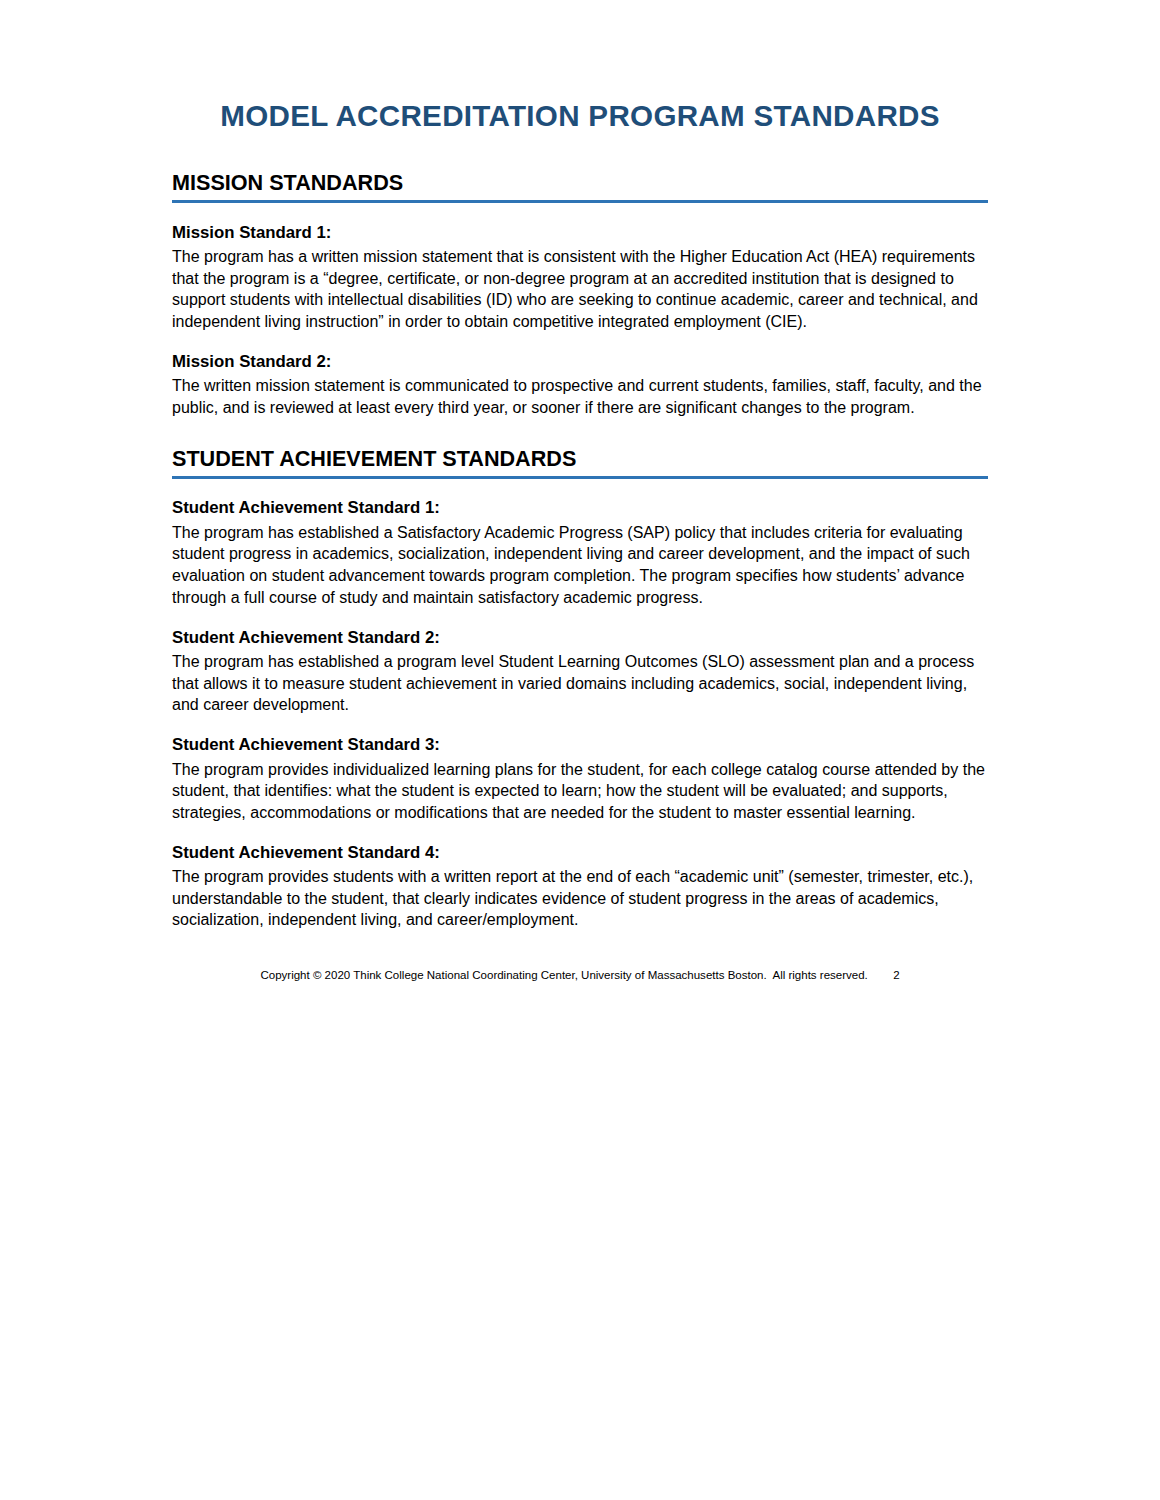MODEL ACCREDITATION PROGRAM STANDARDS
MISSION STANDARDS
Mission Standard 1:
The program has a written mission statement that is consistent with the Higher Education Act (HEA) requirements that the program is a “degree, certificate, or non-degree program at an accredited institution that is designed to support students with intellectual disabilities (ID) who are seeking to continue academic, career and technical, and independent living instruction” in order to obtain competitive integrated employment (CIE).
Mission Standard 2:
The written mission statement is communicated to prospective and current students, families, staff, faculty, and the public, and is reviewed at least every third year, or sooner if there are significant changes to the program.
STUDENT ACHIEVEMENT STANDARDS
Student Achievement Standard 1:
The program has established a Satisfactory Academic Progress (SAP) policy that includes criteria for evaluating student progress in academics, socialization, independent living and career development, and the impact of such evaluation on student advancement towards program completion. The program specifies how students’ advance through a full course of study and maintain satisfactory academic progress.
Student Achievement Standard 2:
The program has established a program level Student Learning Outcomes (SLO) assessment plan and a process that allows it to measure student achievement in varied domains including academics, social, independent living, and career development.
Student Achievement Standard 3:
The program provides individualized learning plans for the student, for each college catalog course attended by the student, that identifies: what the student is expected to learn; how the student will be evaluated; and supports, strategies, accommodations or modifications that are needed for the student to master essential learning.
Student Achievement Standard 4:
The program provides students with a written report at the end of each “academic unit” (semester, trimester, etc.), understandable to the student, that clearly indicates evidence of student progress in the areas of academics, socialization, independent living, and career/employment.
Copyright © 2020 Think College National Coordinating Center, University of Massachusetts Boston. All rights reserved.2